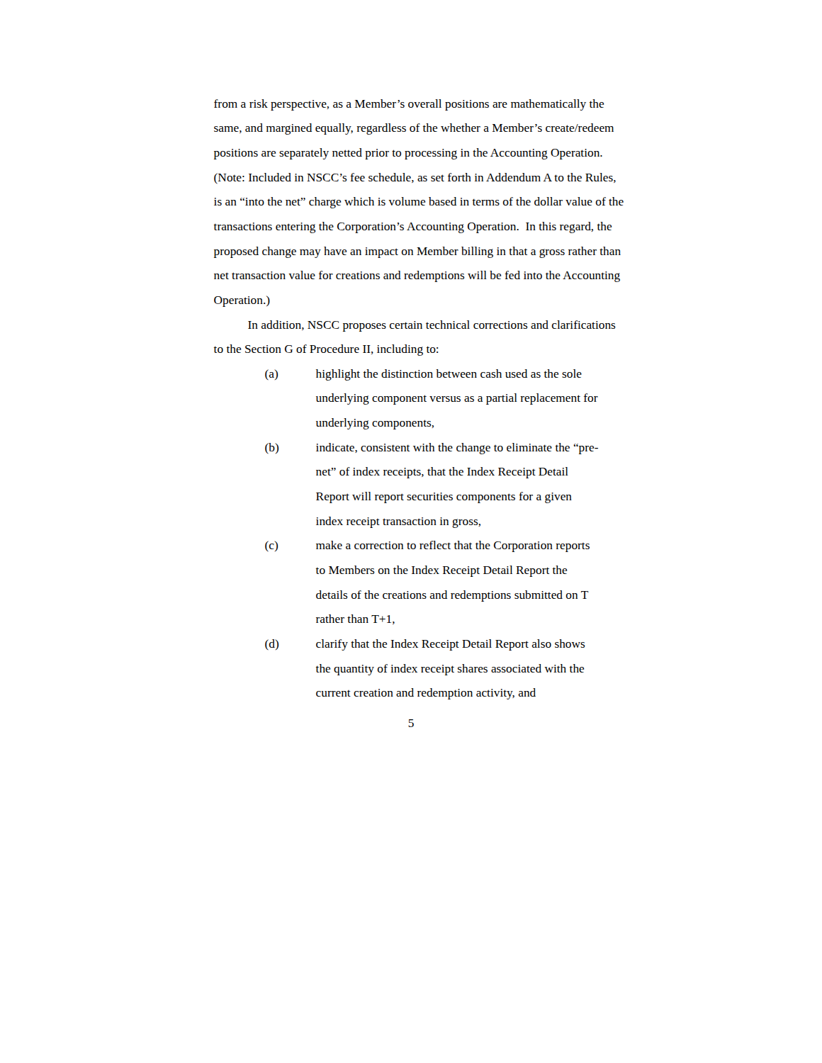from a risk perspective, as a Member’s overall positions are mathematically the same, and margined equally, regardless of the whether a Member’s create/redeem positions are separately netted prior to processing in the Accounting Operation. (Note: Included in NSCC’s fee schedule, as set forth in Addendum A to the Rules, is an “into the net” charge which is volume based in terms of the dollar value of the transactions entering the Corporation’s Accounting Operation. In this regard, the proposed change may have an impact on Member billing in that a gross rather than net transaction value for creations and redemptions will be fed into the Accounting Operation.)
In addition, NSCC proposes certain technical corrections and clarifications to the Section G of Procedure II, including to:
(a) highlight the distinction between cash used as the sole underlying component versus as a partial replacement for underlying components,
(b) indicate, consistent with the change to eliminate the “pre-net” of index receipts, that the Index Receipt Detail Report will report securities components for a given index receipt transaction in gross,
(c) make a correction to reflect that the Corporation reports to Members on the Index Receipt Detail Report the details of the creations and redemptions submitted on T rather than T+1,
(d) clarify that the Index Receipt Detail Report also shows the quantity of index receipt shares associated with the current creation and redemption activity, and
5